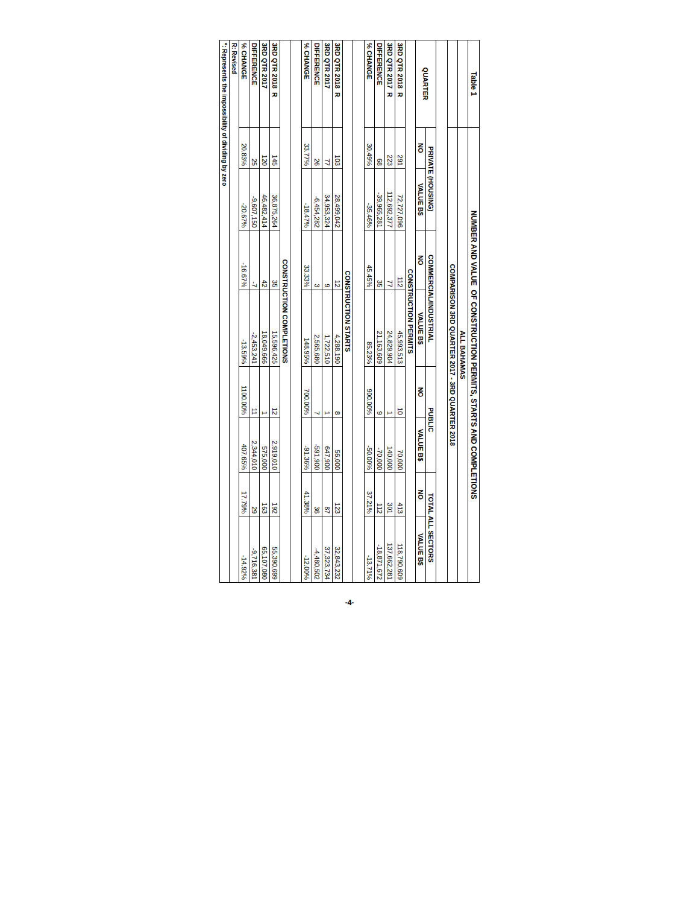| Table 1 | NUMBER AND VALUE OF CONSTRUCTION PERMITS, STARTS AND COMPLETIONS |
| | ALL BAHAMAS |
| | COMPARISON 3RD QUARTER 2017 - 3RD QUARTER 2018 |
| QUARTER | PRIVATE (HOUSING) | COMMERCIAL/INDUSTRIAL | PUBLIC | TOTAL ALL SECTORS |
| NO | VALUE B$ | NO | VALUE B$ | NO | VALUE B$ | NO | VALUE B$ |
| CONSTRUCTION PERMITS |
| 3RD QTR 2018 R | 291 | 72,727,096 | 112 | 45,993,513 | 10 | 70,000 | 413 | 118,790,609 |
| 3RD QTR 2017 R | 223 | 112,692,377 | 77 | 24,829,904 | 1 | 140,000 | 301 | 137,662,281 |
| DIFFERENCE | 68 | -39,965,281 | 35 | 21,163,609 | 9 | -70,000 | 112 | -18,871,672 |
| % CHANGE | 30.49% | -35.46% | 45.45% | 85.23% | 900.00% | -50.00% | 37.21% | -13.71% |
| CONSTRUCTION STARTS |
| 3RD QTR 2018 R | 103 | 28,499,042 | 12 | 4,288,190 | 8 | 56,000 | 123 | 32,843,232 |
| 3RD QTR 2017 | 77 | 34,953,324 | 9 | 1,722,510 | 1 | 647,900 | 87 | 37,323,734 |
| DIFFERENCE | 26 | -6,454,282 | 3 | 2,565,680 | 7 | -591,900 | 36 | -4,480,502 |
| % CHANGE | 33.77% | -18.47% | 33.33% | 148.95% | 700.00% | -91.36% | 41.38% | -12.00% |
| CONSTRUCTION COMPLETIONS |
| 3RD QTR 2018 R | 145 | 36,875,264 | 35 | 15,596,425 | 12 | 2,919,010 | 192 | 55,390,699 |
| 3RD QTR 2017 | 120 | 46,482,414 | 42 | 18,049,666 | 1 | 575,000 | 163 | 65,107,080 |
| DIFFERENCE | 25 | -9,607,150 | -7 | -2,453,241 | 11 | 2,344,010 | 29 | -9,716,381 |
| % CHANGE | 20.83% | -20.67% | -16.67% | -13.59% | 1100.00% | 407.65% | 17.79% | -14.92% |
| R: Revised |
| *: Represents the impossibility of dividing by zero |
-4-